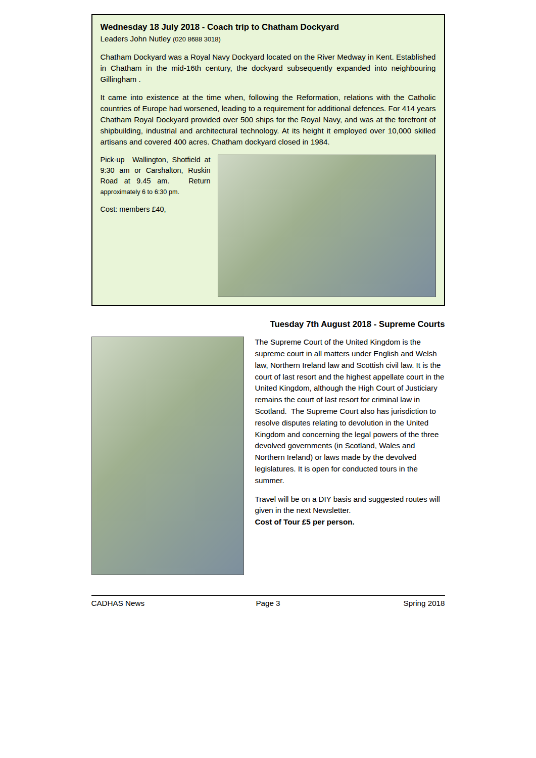Wednesday 18 July 2018 - Coach trip to Chatham Dockyard
Leaders John Nutley (020 8688 3018)
Chatham Dockyard was a Royal Navy Dockyard located on the River Medway in Kent. Established in Chatham in the mid-16th century, the dockyard subsequently expanded into neighbouring Gillingham .
It came into existence at the time when, following the Reformation, relations with the Catholic countries of Europe had worsened, leading to a requirement for additional defences. For 414 years Chatham Royal Dockyard provided over 500 ships for the Royal Navy, and was at the forefront of shipbuilding, industrial and architectural technology. At its height it employed over 10,000 skilled artisans and covered 400 acres. Chatham dockyard closed in 1984.
Pick-up Wallington, Shotfield at 9:30 am or Carshalton, Ruskin Road at 9.45 am. Return approximately 6 to 6:30 pm.
Cost: members £40,
Tuesday 7th August 2018 - Supreme Courts
The Supreme Court of the United Kingdom is the supreme court in all matters under English and Welsh law, Northern Ireland law and Scottish civil law. It is the court of last resort and the highest appellate court in the United Kingdom, although the High Court of Justiciary remains the court of last resort for criminal law in Scotland. The Supreme Court also has jurisdiction to resolve disputes relating to devolution in the United Kingdom and concerning the legal powers of the three devolved governments (in Scotland, Wales and Northern Ireland) or laws made by the devolved legislatures. It is open for conducted tours in the summer.
Travel will be on a DIY basis and suggested routes will given in the next Newsletter.
Cost of Tour £5 per person.
CADHAS News
Page 3
Spring 2018